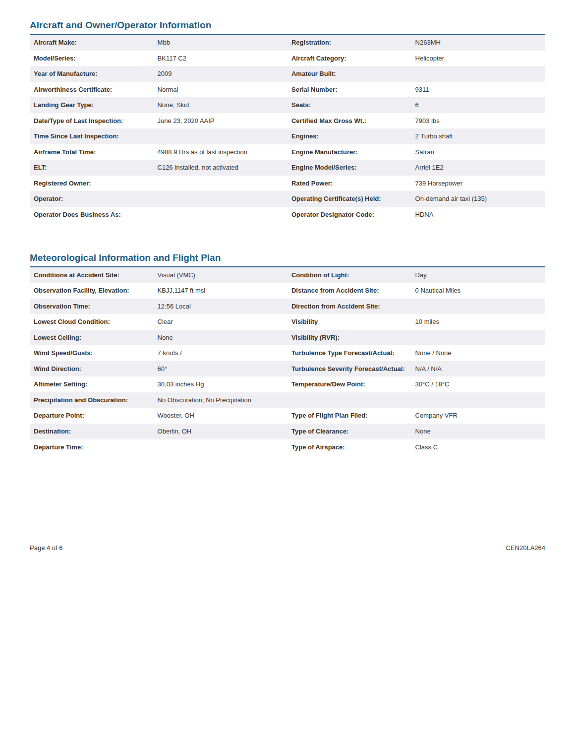Aircraft and Owner/Operator Information
| Aircraft Make: | Mbb | Registration: | N263MH |
| Model/Series: | BK117 C2 | Aircraft Category: | Helicopter |
| Year of Manufacture: | 2009 | Amateur Built: | |
| Airworthiness Certificate: | Normal | Serial Number: | 9311 |
| Landing Gear Type: | None; Skid | Seats: | 6 |
| Date/Type of Last Inspection: | June 23, 2020 AAIP | Certified Max Gross Wt.: | 7903 lbs |
| Time Since Last Inspection: | | Engines: | 2 Turbo shaft |
| Airframe Total Time: | 4988.9 Hrs as of last inspection | Engine Manufacturer: | Safran |
| ELT: | C126 installed, not activated | Engine Model/Series: | Arriel 1E2 |
| Registered Owner: | | Rated Power: | 739 Horsepower |
| Operator: | | Operating Certificate(s) Held: | On-demand air taxi (135) |
| Operator Does Business As: | | Operator Designator Code: | HDNA |
Meteorological Information and Flight Plan
| Conditions at Accident Site: | Visual (VMC) | Condition of Light: | Day |
| Observation Facility, Elevation: | KBJJ,1147 ft msl | Distance from Accident Site: | 0 Nautical Miles |
| Observation Time: | 12:56 Local | Direction from Accident Site: | |
| Lowest Cloud Condition: | Clear | Visibility | 10 miles |
| Lowest Ceiling: | None | Visibility (RVR): | |
| Wind Speed/Gusts: | 7 knots / | Turbulence Type Forecast/Actual: | None / None |
| Wind Direction: | 60° | Turbulence Severity Forecast/Actual: | N/A / N/A |
| Altimeter Setting: | 30.03 inches Hg | Temperature/Dew Point: | 30°C / 18°C |
| Precipitation and Obscuration: | No Obscuration; No Precipitation |
| Departure Point: | Wooster, OH | Type of Flight Plan Filed: | Company VFR |
| Destination: | Oberlin, OH | Type of Clearance: | None |
| Departure Time: | | Type of Airspace: | Class C |
Page 4 of 6 CEN20LA264